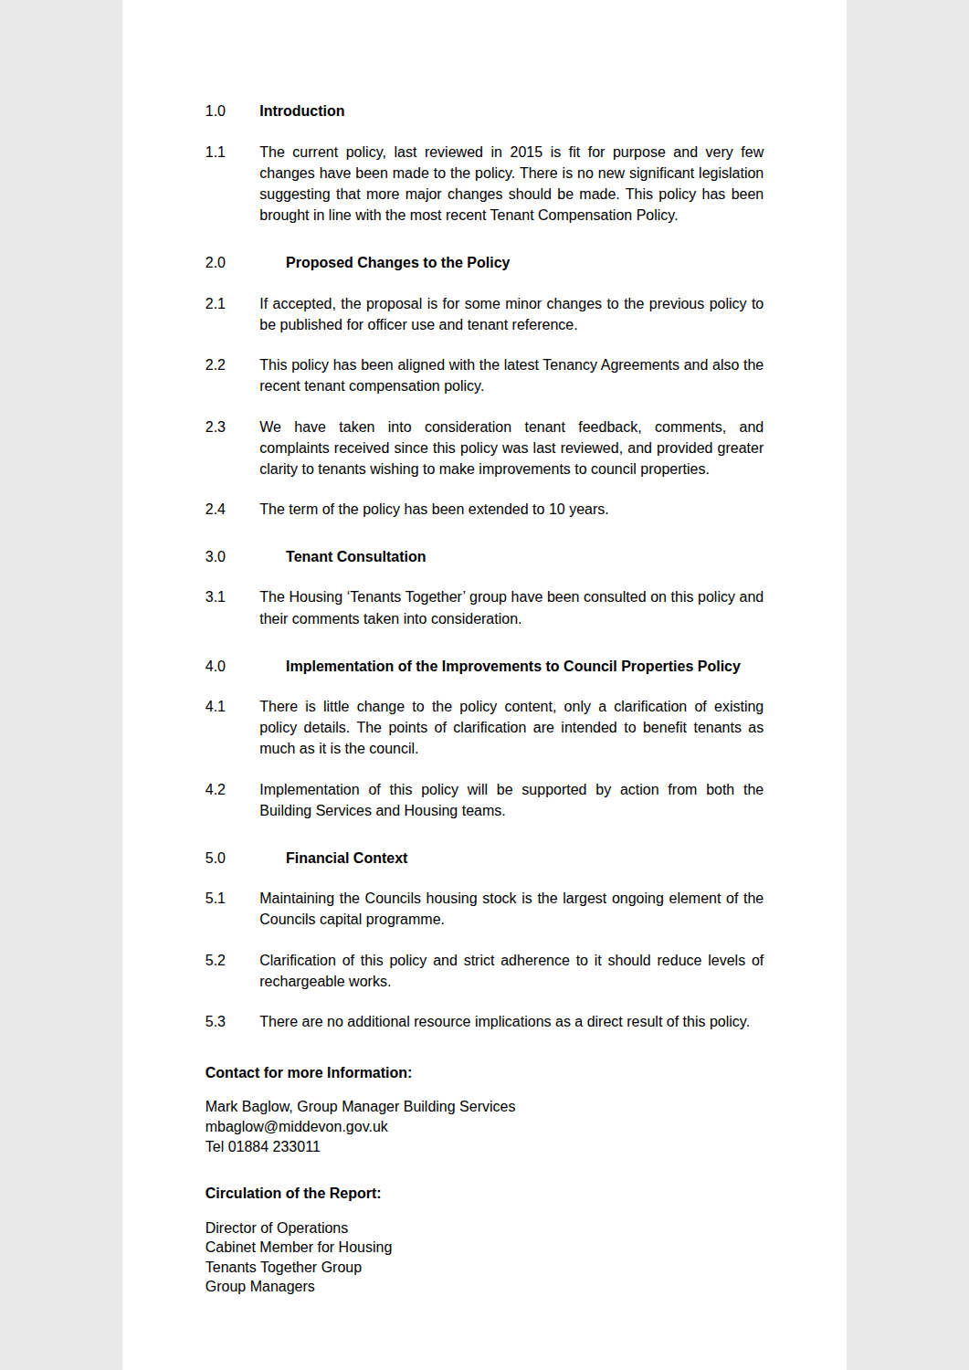1.0
Introduction
1.1 The current policy, last reviewed in 2015 is fit for purpose and very few changes have been made to the policy. There is no new significant legislation suggesting that more major changes should be made. This policy has been brought in line with the most recent Tenant Compensation Policy.
2.0
Proposed Changes to the Policy
2.1 If accepted, the proposal is for some minor changes to the previous policy to be published for officer use and tenant reference.
2.2 This policy has been aligned with the latest Tenancy Agreements and also the recent tenant compensation policy.
2.3 We have taken into consideration tenant feedback, comments, and complaints received since this policy was last reviewed, and provided greater clarity to tenants wishing to make improvements to council properties.
2.4 The term of the policy has been extended to 10 years.
3.0
Tenant Consultation
3.1 The Housing ‘Tenants Together’ group have been consulted on this policy and their comments taken into consideration.
4.0
Implementation of the Improvements to Council Properties Policy
4.1 There is little change to the policy content, only a clarification of existing policy details. The points of clarification are intended to benefit tenants as much as it is the council.
4.2 Implementation of this policy will be supported by action from both the Building Services and Housing teams.
5.0
Financial Context
5.1 Maintaining the Councils housing stock is the largest ongoing element of the Councils capital programme.
5.2 Clarification of this policy and strict adherence to it should reduce levels of rechargeable works.
5.3 There are no additional resource implications as a direct result of this policy.
Contact for more Information:
Mark Baglow, Group Manager Building Services
mbaglow@middevon.gov.uk
Tel 01884 233011
Circulation of the Report:
Director of Operations
Cabinet Member for Housing
Tenants Together Group
Group Managers